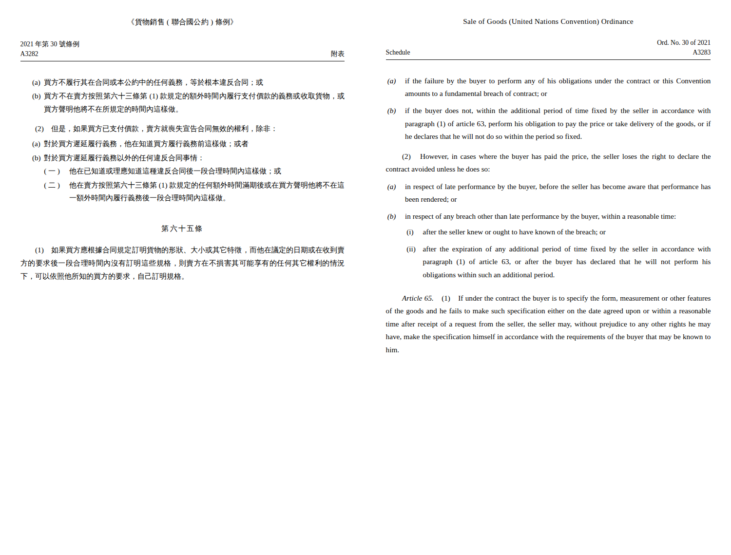《貨物銷售 ( 聯合國公約 ) 條例》
2021 年第 30 號條例
A3282
附表
(a) 買方不履行其在合同或本公約中的任何義務，等於根本違反合同；或
(b) 買方不在賣方按照第六十三條第 (1) 款規定的額外時間內履行支付價款的義務或收取貨物，或買方聲明他將不在所規定的時間內這樣做。
(2)　但是，如果買方已支付價款，賣方就喪失宣告合同無效的權利，除非：
(a) 對於買方遲延履行義務，他在知道買方履行義務前這樣做；或者
(b) 對於買方遲延履行義務以外的任何違反合同事情：
( 一 ) 他在已知道或理應知道這種違反合同後一段合理時間內這樣做；或
( 二 ) 他在賣方按照第六十三條第 (1) 款規定的任何額外時間滿期後或在買方聲明他將不在這一額外時間內履行義務後一段合理時間內這樣做。
第六十五條
(1)　如果買方應根據合同規定訂明貨物的形狀、大小或其它特徵，而他在議定的日期或在收到賣方的要求後一段合理時間內沒有訂明這些規格，則賣方在不損害其可能享有的任何其它權利的情況下，可以依照他所知的買方的要求，自己訂明規格。
Sale of Goods (United Nations Convention) Ordinance
Schedule
Ord. No. 30 of 2021
A3283
(a) if the failure by the buyer to perform any of his obligations under the contract or this Convention amounts to a fundamental breach of contract; or
(b) if the buyer does not, within the additional period of time fixed by the seller in accordance with paragraph (1) of article 63, perform his obligation to pay the price or take delivery of the goods, or if he declares that he will not do so within the period so fixed.
(2)　However, in cases where the buyer has paid the price, the seller loses the right to declare the contract avoided unless he does so:
(a) in respect of late performance by the buyer, before the seller has become aware that performance has been rendered; or
(b) in respect of any breach other than late performance by the buyer, within a reasonable time:
(i) after the seller knew or ought to have known of the breach; or
(ii) after the expiration of any additional period of time fixed by the seller in accordance with paragraph (1) of article 63, or after the buyer has declared that he will not perform his obligations within such an additional period.
Article 65.　(1)　If under the contract the buyer is to specify the form, measurement or other features of the goods and he fails to make such specification either on the date agreed upon or within a reasonable time after receipt of a request from the seller, the seller may, without prejudice to any other rights he may have, make the specification himself in accordance with the requirements of the buyer that may be known to him.